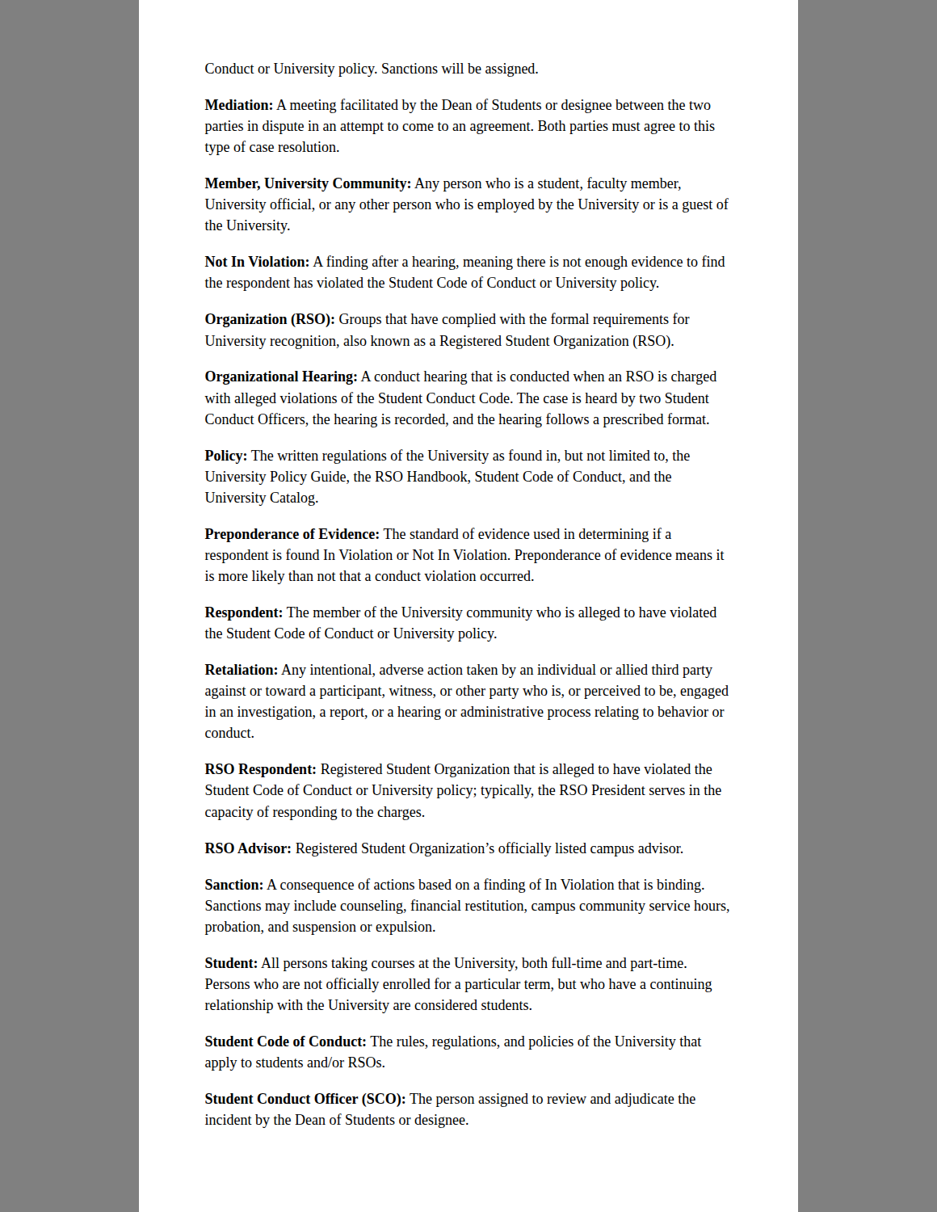Conduct or University policy. Sanctions will be assigned.
Mediation: A meeting facilitated by the Dean of Students or designee between the two parties in dispute in an attempt to come to an agreement. Both parties must agree to this type of case resolution.
Member, University Community: Any person who is a student, faculty member, University official, or any other person who is employed by the University or is a guest of the University.
Not In Violation: A finding after a hearing, meaning there is not enough evidence to find the respondent has violated the Student Code of Conduct or University policy.
Organization (RSO): Groups that have complied with the formal requirements for University recognition, also known as a Registered Student Organization (RSO).
Organizational Hearing: A conduct hearing that is conducted when an RSO is charged with alleged violations of the Student Conduct Code. The case is heard by two Student Conduct Officers, the hearing is recorded, and the hearing follows a prescribed format.
Policy: The written regulations of the University as found in, but not limited to, the University Policy Guide, the RSO Handbook, Student Code of Conduct, and the University Catalog.
Preponderance of Evidence: The standard of evidence used in determining if a respondent is found In Violation or Not In Violation. Preponderance of evidence means it is more likely than not that a conduct violation occurred.
Respondent: The member of the University community who is alleged to have violated the Student Code of Conduct or University policy.
Retaliation: Any intentional, adverse action taken by an individual or allied third party against or toward a participant, witness, or other party who is, or perceived to be, engaged in an investigation, a report, or a hearing or administrative process relating to behavior or conduct.
RSO Respondent: Registered Student Organization that is alleged to have violated the Student Code of Conduct or University policy; typically, the RSO President serves in the capacity of responding to the charges.
RSO Advisor: Registered Student Organization’s officially listed campus advisor.
Sanction: A consequence of actions based on a finding of In Violation that is binding. Sanctions may include counseling, financial restitution, campus community service hours, probation, and suspension or expulsion.
Student: All persons taking courses at the University, both full-time and part-time. Persons who are not officially enrolled for a particular term, but who have a continuing relationship with the University are considered students.
Student Code of Conduct: The rules, regulations, and policies of the University that apply to students and/or RSOs.
Student Conduct Officer (SCO): The person assigned to review and adjudicate the incident by the Dean of Students or designee.